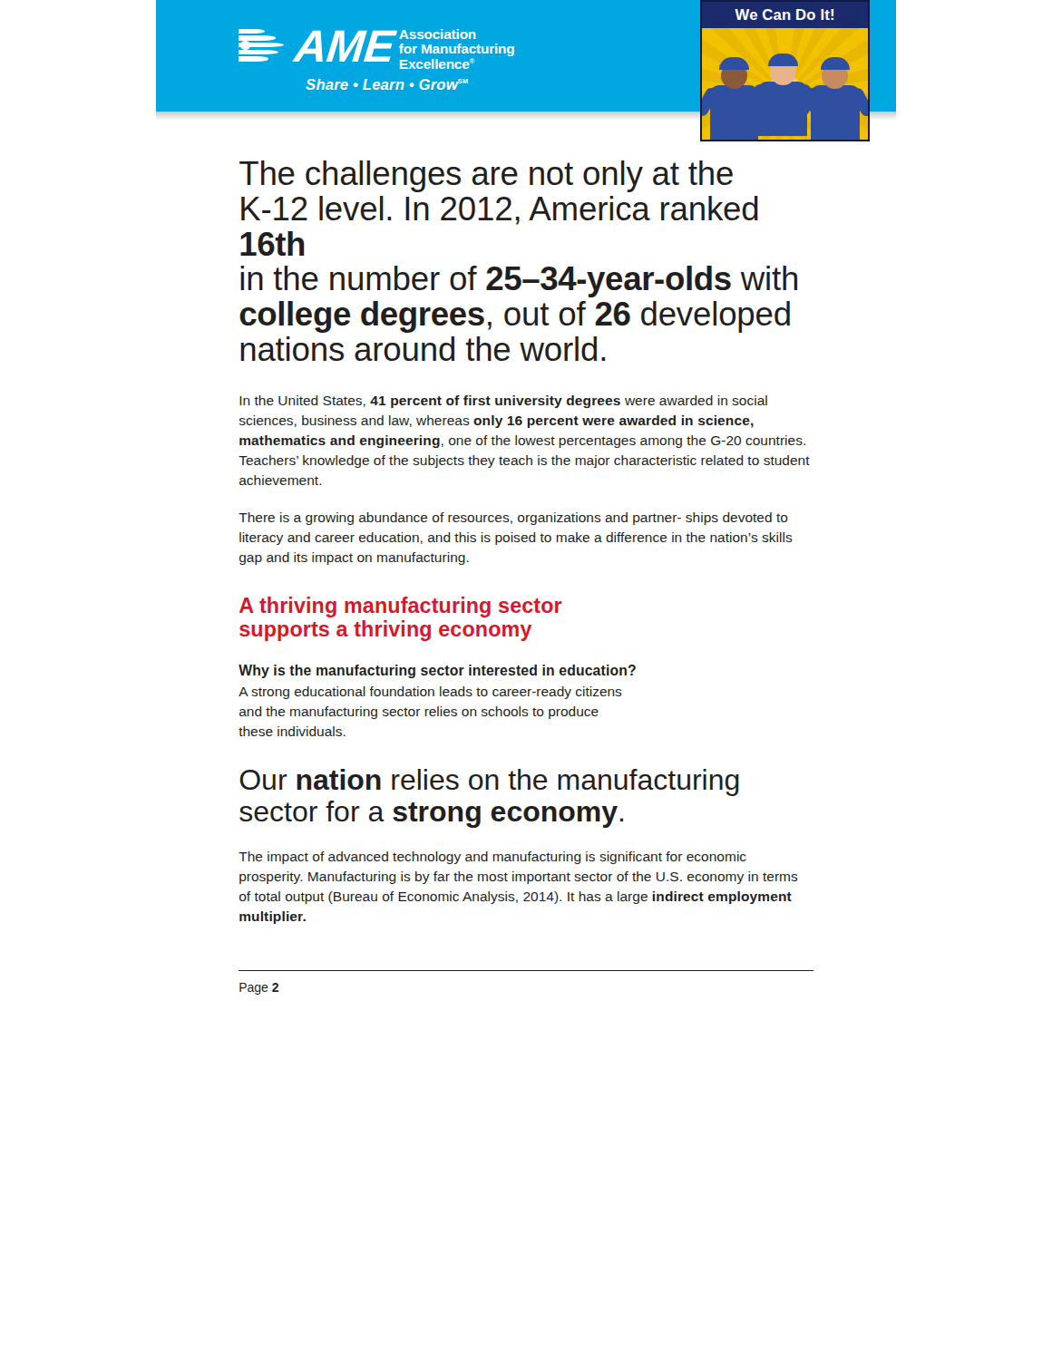AME
Association
for Manufacturing
Excellence®
Share • Learn • GrowSM
We Can Do It!
The challenges are not only at the
K-12 level. In 2012, America ranked 16th
in the number of 25–34-year-olds with
college degrees, out of 26 developed
nations around the world.
In the United States, 41 percent of first university degrees were awarded in social sciences, business and law, whereas only 16 percent were awarded in science, mathematics and engineering, one of the lowest percentages among the G-20 countries. Teachers’ knowledge of the subjects they teach is the major characteristic related to student achievement.
There is a growing abundance of resources, organizations and partner- ships devoted to literacy and career education, and this is poised to make a difference in the nation’s skills gap and its impact on manufacturing.
A thriving manufacturing sector
supports a thriving economy
Why is the manufacturing sector interested in education?
A strong educational foundation leads to career-ready citizens
and the manufacturing sector relies on schools to produce
these individuals.
Our nation relies on the manufacturing
sector for a strong economy.
The impact of advanced technology and manufacturing is significant for economic prosperity. Manufacturing is by far the most important sector of the U.S. economy in terms of total output (Bureau of Economic Analysis, 2014). It has a large indirect employment multiplier.
Page 2